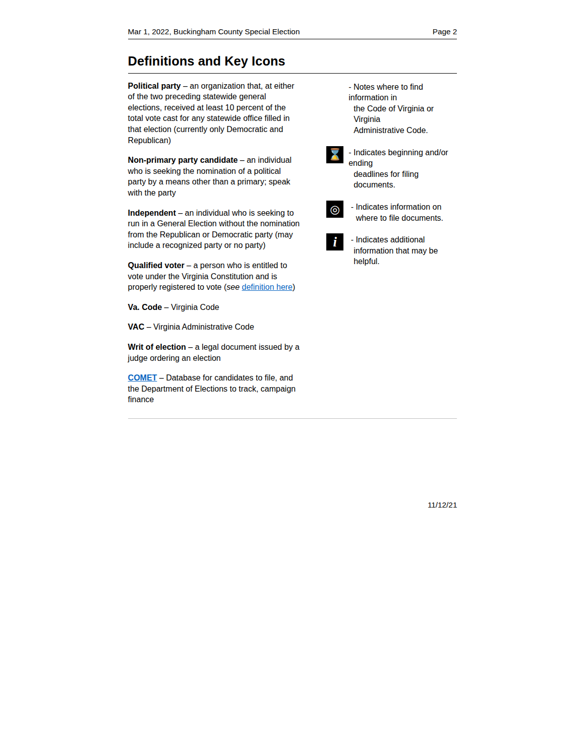Mar 1, 2022, Buckingham County Special Election
Page 2
Definitions and Key Icons
Political party – an organization that, at either of the two preceding statewide general elections, received at least 10 percent of the total vote cast for any statewide office filled in that election (currently only Democratic and Republican)
Non-primary party candidate – an individual who is seeking the nomination of a political party by a means other than a primary; speak with the party
Independent – an individual who is seeking to run in a General Election without the nomination from the Republican or Democratic party (may include a recognized party or no party)
Qualified voter – a person who is entitled to vote under the Virginia Constitution and is properly registered to vote (see definition here)
Va. Code – Virginia Code
VAC – Virginia Administrative Code
Writ of election – a legal document issued by a judge ordering an election
COMET – Database for candidates to file, and the Department of Elections to track, campaign finance
- Notes where to find information inthe Code of Virginia or Virginia Administrative Code.
⌛
- Indicates beginning and/or endingdeadlines for filing documents.
◎
- Indicates information on where to file documents.
i
- Indicates additionalinformation that may be helpful.
11/12/21